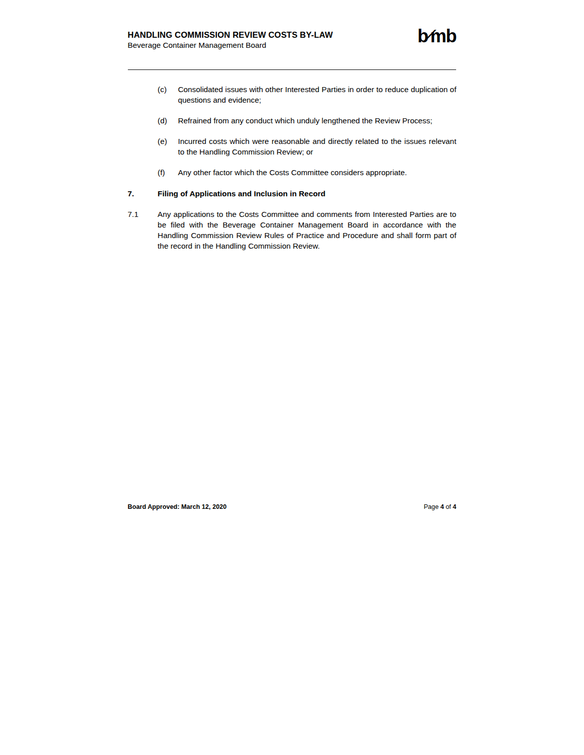b∕mb
HANDLING COMMISSION REVIEW COSTS BY-LAW
Beverage Container Management Board
(c) Consolidated issues with other Interested Parties in order to reduce duplication of questions and evidence;
(d) Refrained from any conduct which unduly lengthened the Review Process;
(e) Incurred costs which were reasonable and directly related to the issues relevant to the Handling Commission Review; or
(f) Any other factor which the Costs Committee considers appropriate.
7.
Filing of Applications and Inclusion in Record
7.1
Any applications to the Costs Committee and comments from Interested Parties are to be filed with the Beverage Container Management Board in accordance with the Handling Commission Review Rules of Practice and Procedure and shall form part of the record in the Handling Commission Review.
Board Approved: March 12, 2020
Page 4 of 4